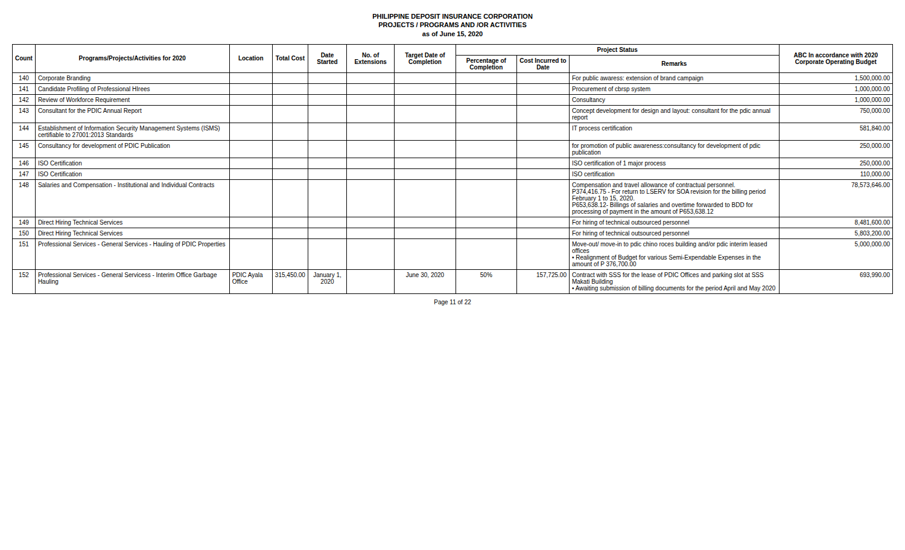PHILIPPINE DEPOSIT INSURANCE CORPORATION
PROJECTS / PROGRAMS AND /OR ACTIVITIES
as of June 15, 2020
| Count | Programs/Projects/Activities for 2020 | Location | Total Cost | Date Started | No. of Extensions | Target Date of Completion | Project Status | ABC In accordance with 2020 Corporate Operating Budget |
| --- | --- | --- | --- | --- | --- | --- | --- | --- |
| Percentage of Completion | Cost Incurred to Date | Remarks |
| 140 | Corporate Branding | | | | | | | | For public awaress: extension of brand campaign | 1,500,000.00 |
| 141 | Candidate Profiling of Professional HIrees | | | | | | | | Procurement of cbrsp system | 1,000,000.00 |
| 142 | Review of Workforce Requirement | | | | | | | | Consultancy | 1,000,000.00 |
| 143 | Consultant for the PDIC Annual Report | | | | | | | | Concept development for design and layout: consultant for the pdic annual report | 750,000.00 |
| 144 | Establishment of Information Security Management Systems (ISMS) certifiable to 27001:2013 Standards | | | | | | | | IT process certification | 581,840.00 |
| 145 | Consultancy for development of PDIC Publication | | | | | | | | for promotion of public awareness:consultancy for development of pdic publication | 250,000.00 |
| 146 | ISO Certification | | | | | | | | ISO certification of 1 major process | 250,000.00 |
| 147 | ISO Certification | | | | | | | | ISO certification | 110,000.00 |
| 148 | Salaries and Compensation - Institutional and Individual Contracts | | | | | | | | Compensation and travel allowance of contractual personnel. P374,416.75 - For return to LSERV for SOA revision for the billing period February 1 to 15, 2020. P653,638.12- Billings of salaries and overtime forwarded to BDD for processing of payment in the amount of P653,638.12 | 78,573,646.00 |
| 149 | Direct Hiring Technical Services | | | | | | | | For hiring of technical outsourced personnel | 8,481,600.00 |
| 150 | Direct Hiring Technical Services | | | | | | | | For hiring of technical outsourced personnel | 5,803,200.00 |
| 151 | Professional Services - General Services - Hauling of PDIC Properties | | | | | | | | Move-out/ move-in to pdic chino roces building and/or pdic interim leased offices • Realignment of Budget for various Semi-Expendable Expenses in the amount of P 376,700.00 | 5,000,000.00 |
| 152 | Professional Services - General Servicess - Interim Office Garbage Hauling | PDIC Ayala Office | 315,450.00 | January 1, 2020 | | June 30, 2020 | 50% | 157,725.00 | Contract with SSS for the lease of PDIC Offices and parking slot at SSS Makati Building • Awaiting submission of billing documents for the period April and May 2020 | 693,990.00 |
Page 11 of 22